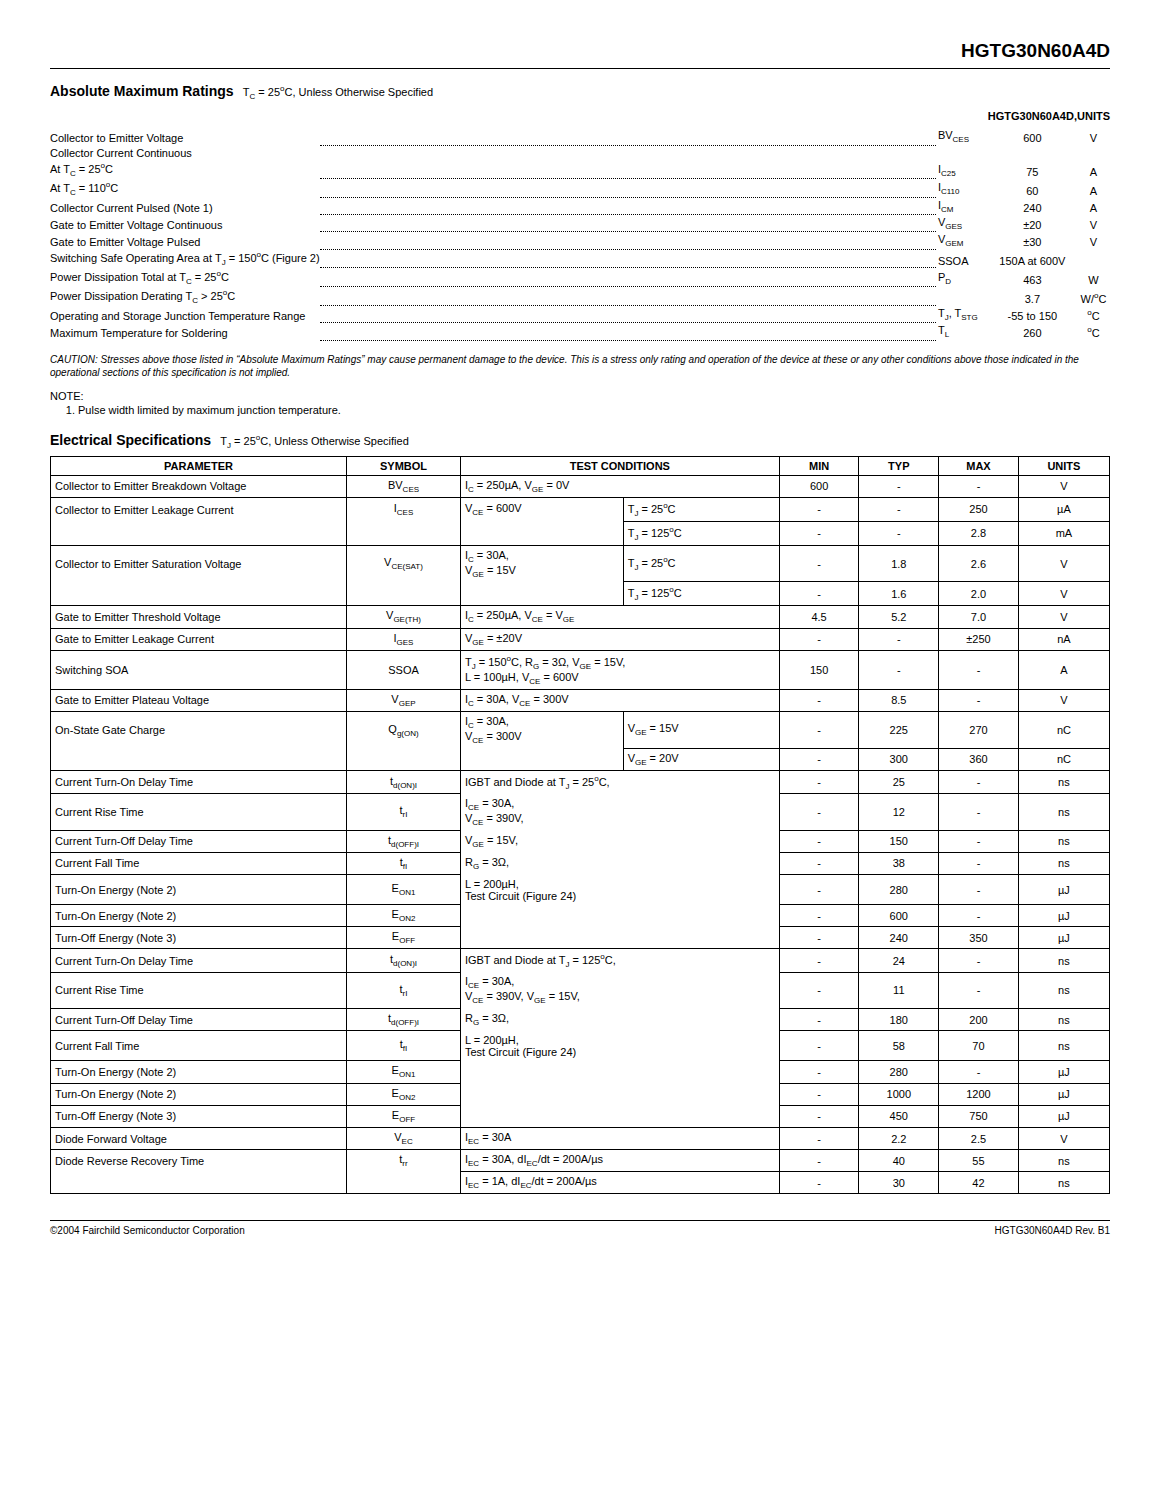HGTG30N60A4D
Absolute Maximum Ratings
TC = 25oC, Unless Otherwise Specified
| | | | HGTG30N60A4D, | UNITS |
| Collector to Emitter Voltage | | BV CES | 600 | V |
| Collector Current Continuous | | |
| At T C = 25 o C | | I C25 | 75 | A |
| At T C = 110 o C | | I C110 | 60 | A |
| Collector Current Pulsed (Note 1) | | I CM | 240 | A |
| Gate to Emitter Voltage Continuous | | V GES | ±20 | V |
| Gate to Emitter Voltage Pulsed | | V GEM | ±30 | V |
| Switching Safe Operating Area at T J = 150 o C (Figure 2) | | SSOA | 150A at 600V | |
| Power Dissipation Total at T C = 25 o C | | P D | 463 | W |
| Power Dissipation Derating T C > 25 o C | | | 3.7 | W/ o C |
| Operating and Storage Junction Temperature Range | | T J , T STG | -55 to 150 | o C |
| Maximum Temperature for Soldering | | T L | 260 | o C |
CAUTION: Stresses above those listed in “Absolute Maximum Ratings” may cause permanent damage to the device. This is a stress only rating and operation of the device at these or any other conditions above those indicated in the operational sections of this specification is not implied.
NOTE:
Pulse width limited by maximum junction temperature.
Electrical Specifications
TJ = 25oC, Unless Otherwise Specified
| PARAMETER | SYMBOL | TEST CONDITIONS | MIN | TYP | MAX | UNITS |
| --- | --- | --- | --- | --- | --- | --- |
| Collector to Emitter Breakdown Voltage | BV CES | I C = 250µA, V GE = 0V | 600 | - | - | V |
| Collector to Emitter Leakage Current | I CES | V CE = 600V | T J = 25 o C | - | - | 250 | µA |
| | | | T J = 125 o C | - | - | 2.8 | mA |
| Collector to Emitter Saturation Voltage | V CE(SAT) | I C = 30A, V GE = 15V | T J = 25 o C | - | 1.8 | 2.6 | V |
| | | | T J = 125 o C | - | 1.6 | 2.0 | V |
| Gate to Emitter Threshold Voltage | V GE(TH) | I C = 250µA, V CE = V GE | 4.5 | 5.2 | 7.0 | V |
| Gate to Emitter Leakage Current | I GES | V GE = ±20V | - | - | ±250 | nA |
| Switching SOA | SSOA | T J = 150 o C, R G = 3Ω, V GE = 15V, L = 100µH, V CE = 600V | 150 | - | - | A |
| Gate to Emitter Plateau Voltage | V GEP | I C = 30A, V CE = 300V | - | 8.5 | - | V |
| On-State Gate Charge | Q g(ON) | I C = 30A, V CE = 300V | V GE = 15V | - | 225 | 270 | nC |
| | | | V GE = 20V | - | 300 | 360 | nC |
| Current Turn-On Delay Time | t d(ON)I | IGBT and Diode at T J = 25 o C, | - | 25 | - | ns |
| Current Rise Time | t rI | I CE = 30A, V CE = 390V, | - | 12 | - | ns |
| Current Turn-Off Delay Time | t d(OFF)I | V GE = 15V, | - | 150 | - | ns |
| Current Fall Time | t fI | R G = 3Ω, | - | 38 | - | ns |
| Turn-On Energy (Note 2) | E ON1 | L = 200µH, Test Circuit (Figure 24) | - | 280 | - | µJ |
| Turn-On Energy (Note 2) | E ON2 | | - | 600 | - | µJ |
| Turn-Off Energy (Note 3) | E OFF | | - | 240 | 350 | µJ |
| Current Turn-On Delay Time | t d(ON)I | IGBT and Diode at T J = 125 o C, | - | 24 | - | ns |
| Current Rise Time | t rI | I CE = 30A, V CE = 390V, V GE = 15V, | - | 11 | - | ns |
| Current Turn-Off Delay Time | t d(OFF)I | R G = 3Ω, | - | 180 | 200 | ns |
| Current Fall Time | t fI | L = 200µH, Test Circuit (Figure 24) | - | 58 | 70 | ns |
| Turn-On Energy (Note 2) | E ON1 | | - | 280 | - | µJ |
| Turn-On Energy (Note 2) | E ON2 | | - | 1000 | 1200 | µJ |
| Turn-Off Energy (Note 3) | E OFF | | - | 450 | 750 | µJ |
| Diode Forward Voltage | V EC | I EC = 30A | - | 2.2 | 2.5 | V |
| Diode Reverse Recovery Time | t rr | I EC = 30A, dI EC /dt = 200A/µs | - | 40 | 55 | ns |
| | | I EC = 1A, dI EC /dt = 200A/µs | - | 30 | 42 | ns |
©2004 Fairchild Semiconductor Corporation
HGTG30N60A4D Rev. B1